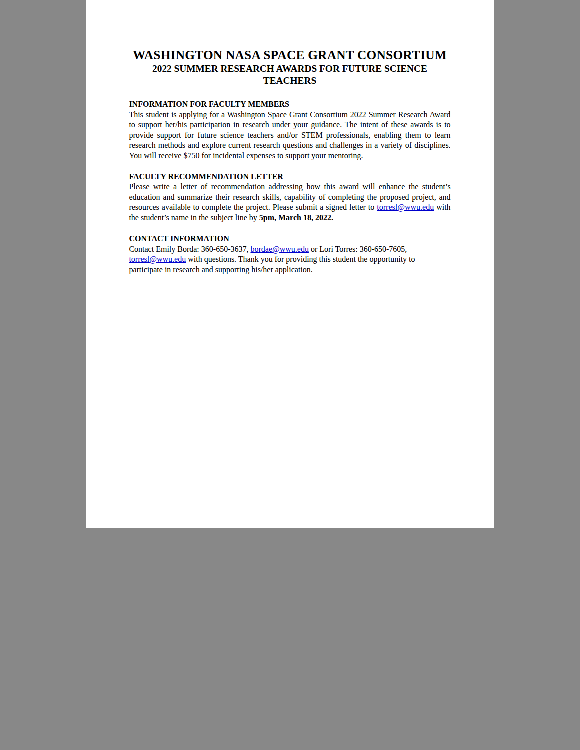WASHINGTON NASA SPACE GRANT CONSORTIUM
2022 SUMMER RESEARCH AWARDS FOR FUTURE SCIENCE TEACHERS
INFORMATION FOR FACULTY MEMBERS
This student is applying for a Washington Space Grant Consortium 2022 Summer Research Award to support her/his participation in research under your guidance. The intent of these awards is to provide support for future science teachers and/or STEM professionals, enabling them to learn research methods and explore current research questions and challenges in a variety of disciplines. You will receive $750 for incidental expenses to support your mentoring.
FACULTY RECOMMENDATION LETTER
Please write a letter of recommendation addressing how this award will enhance the student’s education and summarize their research skills, capability of completing the proposed project, and resources available to complete the project. Please submit a signed letter to torresl@wwu.edu with the student’s name in the subject line by 5pm, March 18, 2022.
CONTACT INFORMATION
Contact Emily Borda: 360-650-3637, bordae@wwu.edu or Lori Torres: 360-650-7605, torresl@wwu.edu with questions. Thank you for providing this student the opportunity to participate in research and supporting his/her application.